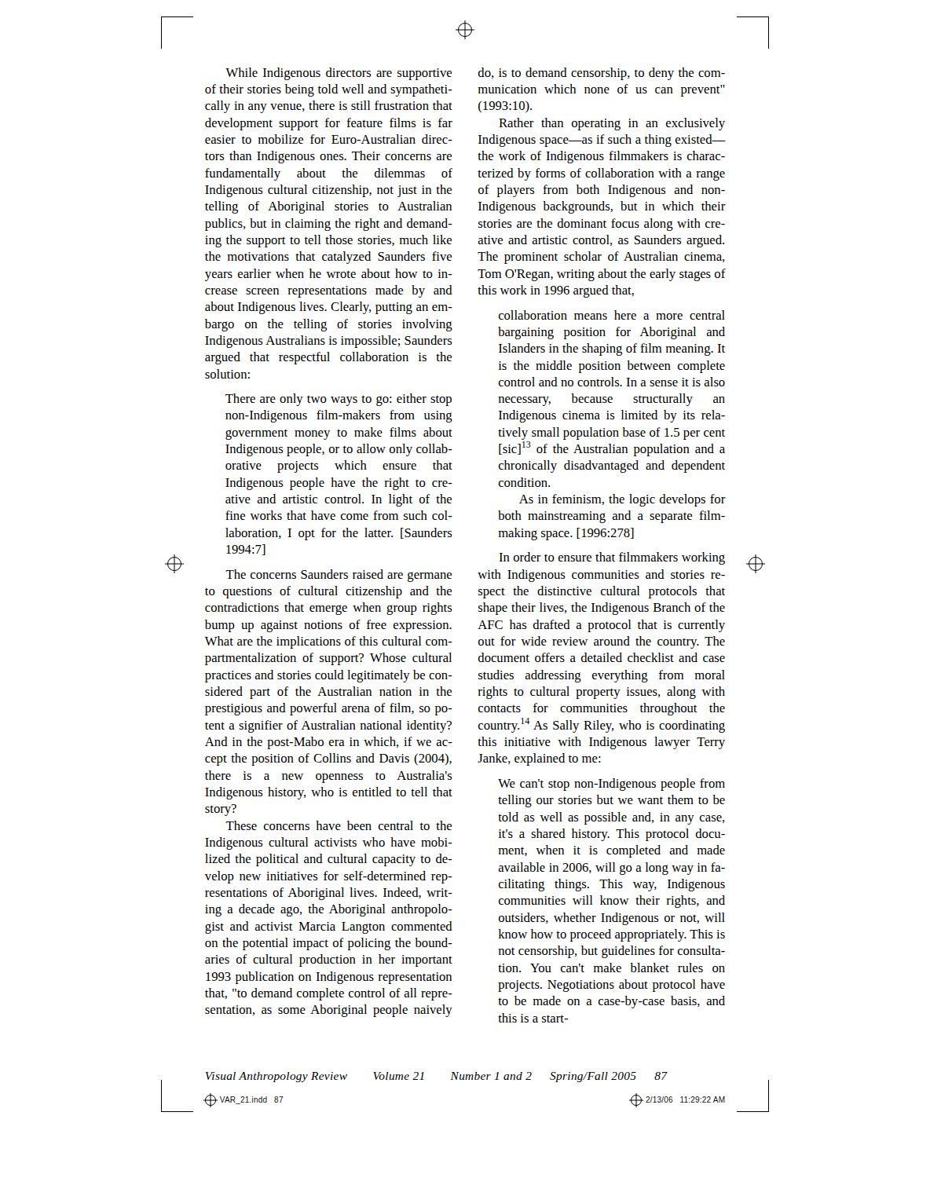While Indigenous directors are supportive of their stories being told well and sympathetically in any venue, there is still frustration that development support for feature films is far easier to mobilize for Euro-Australian directors than Indigenous ones. Their concerns are fundamentally about the dilemmas of Indigenous cultural citizenship, not just in the telling of Aboriginal stories to Australian publics, but in claiming the right and demanding the support to tell those stories, much like the motivations that catalyzed Saunders five years earlier when he wrote about how to increase screen representations made by and about Indigenous lives. Clearly, putting an embargo on the telling of stories involving Indigenous Australians is impossible; Saunders argued that respectful collaboration is the solution:
There are only two ways to go: either stop non-Indigenous film-makers from using government money to make films about Indigenous people, or to allow only collaborative projects which ensure that Indigenous people have the right to creative and artistic control. In light of the fine works that have come from such collaboration, I opt for the latter. [Saunders 1994:7]
The concerns Saunders raised are germane to questions of cultural citizenship and the contradictions that emerge when group rights bump up against notions of free expression. What are the implications of this cultural compartmentalization of support? Whose cultural practices and stories could legitimately be considered part of the Australian nation in the prestigious and powerful arena of film, so potent a signifier of Australian national identity? And in the post-Mabo era in which, if we accept the position of Collins and Davis (2004), there is a new openness to Australia's Indigenous history, who is entitled to tell that story?
These concerns have been central to the Indigenous cultural activists who have mobilized the political and cultural capacity to develop new initiatives for self-determined representations of Aboriginal lives. Indeed, writing a decade ago, the Aboriginal anthropologist and activist Marcia Langton commented on the potential impact of policing the boundaries of cultural production in her important 1993 publication on Indigenous representation that, "to demand complete control of all representation, as some Aboriginal people naively do, is to demand censorship, to deny the communication which none of us can prevent" (1993:10).
Rather than operating in an exclusively Indigenous space—as if such a thing existed—the work of Indigenous filmmakers is characterized by forms of collaboration with a range of players from both Indigenous and non-Indigenous backgrounds, but in which their stories are the dominant focus along with creative and artistic control, as Saunders argued. The prominent scholar of Australian cinema, Tom O'Regan, writing about the early stages of this work in 1996 argued that,
collaboration means here a more central bargaining position for Aboriginal and Islanders in the shaping of film meaning. It is the middle position between complete control and no controls. In a sense it is also necessary, because structurally an Indigenous cinema is limited by its relatively small population base of 1.5 per cent [sic]13 of the Australian population and a chronically disadvantaged and dependent condition.
As in feminism, the logic develops for both mainstreaming and a separate filmmaking space. [1996:278]
In order to ensure that filmmakers working with Indigenous communities and stories respect the distinctive cultural protocols that shape their lives, the Indigenous Branch of the AFC has drafted a protocol that is currently out for wide review around the country. The document offers a detailed checklist and case studies addressing everything from moral rights to cultural property issues, along with contacts for communities throughout the country.14 As Sally Riley, who is coordinating this initiative with Indigenous lawyer Terry Janke, explained to me:
We can't stop non-Indigenous people from telling our stories but we want them to be told as well as possible and, in any case, it's a shared history. This protocol document, when it is completed and made available in 2006, will go a long way in facilitating things. This way, Indigenous communities will know their rights, and outsiders, whether Indigenous or not, will know how to proceed appropriately. This is not censorship, but guidelines for consultation. You can't make blanket rules on projects. Negotiations about protocol have to be made on a case-by-case basis, and this is a start-
Visual Anthropology Review Volume 21 Number 1 and 2 Spring/Fall 2005 87
VAR_21.indd 87
2/13/06 11:29:22 AM